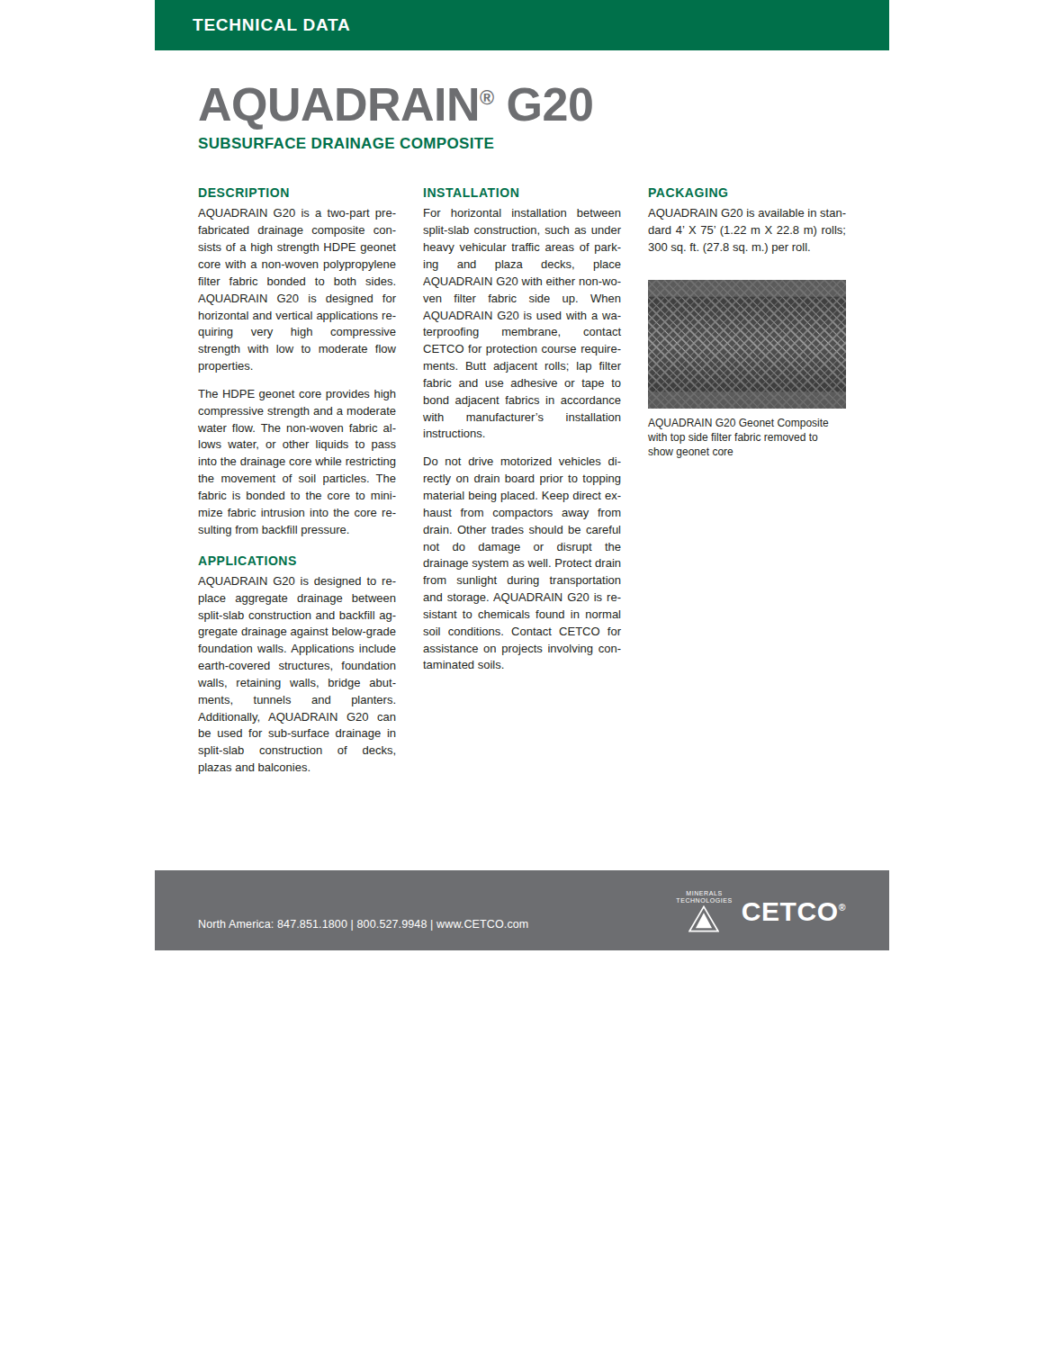Technical Data
Aquadrain® G20
Subsurface Drainage Composite
Description
AQUADRAIN G20 is a two-part prefabricated drainage composite consists of a high strength HDPE geonet core with a non-woven polypropylene filter fabric bonded to both sides. AQUADRAIN G20 is designed for horizontal and vertical applications requiring very high compressive strength with low to moderate flow properties.
The HDPE geonet core provides high compressive strength and a moderate water flow. The non-woven fabric allows water, or other liquids to pass into the drainage core while restricting the movement of soil particles. The fabric is bonded to the core to minimize fabric intrusion into the core resulting from backfill pressure.
Applications
AQUADRAIN G20 is designed to replace aggregate drainage between split-slab construction and backfill aggregate drainage against below-grade foundation walls. Applications include earth-covered structures, foundation walls, retaining walls, bridge abutments, tunnels and planters. Additionally, AQUADRAIN G20 can be used for sub-surface drainage in split-slab construction of decks, plazas and balconies.
Installation
For horizontal installation between split-slab construction, such as under heavy vehicular traffic areas of parking and plaza decks, place AQUADRAIN G20 with either non-woven filter fabric side up. When AQUADRAIN G20 is used with a waterproofing membrane, contact CETCO for protection course requirements. Butt adjacent rolls; lap filter fabric and use adhesive or tape to bond adjacent fabrics in accordance with manufacturer’s installation instructions.
Do not drive motorized vehicles directly on drain board prior to topping material being placed. Keep direct exhaust from compactors away from drain. Other trades should be careful not do damage or disrupt the drainage system as well. Protect drain from sunlight during transportation and storage. AQUADRAIN G20 is resistant to chemicals found in normal soil conditions. Contact CETCO for assistance on projects involving contaminated soils.
Packaging
AQUADRAIN G20 is available in standard 4’ X 75’ (1.22 m X 22.8 m) rolls; 300 sq. ft. (27.8 sq. m.) per roll.
AQUADRAIN G20 Geonet Composite with top side filter fabric removed to show geonet core
North America: 847.851.1800 | 800.527.9948 | www.CETCO.com
Minerals Technologies
CETCO®